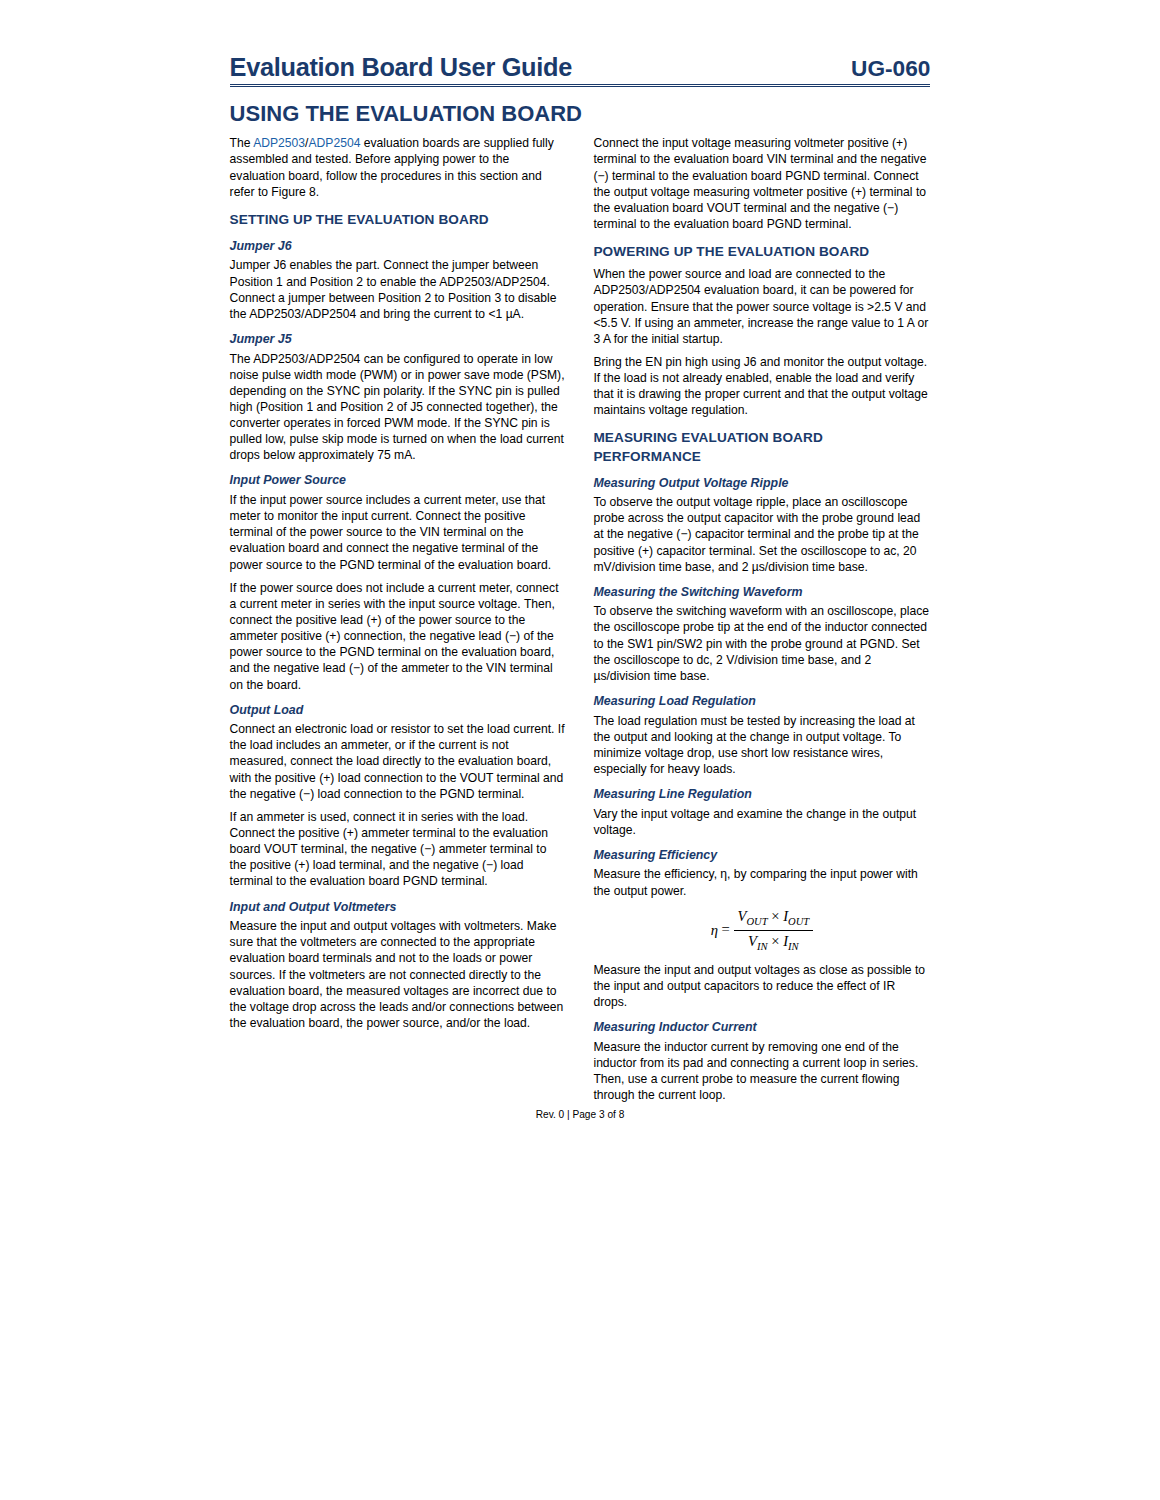Evaluation Board User Guide
UG-060
USING THE EVALUATION BOARD
The ADP2503/ADP2504 evaluation boards are supplied fully assembled and tested. Before applying power to the evaluation board, follow the procedures in this section and refer to Figure 8.
SETTING UP THE EVALUATION BOARD
Jumper J6
Jumper J6 enables the part. Connect the jumper between Position 1 and Position 2 to enable the ADP2503/ADP2504. Connect a jumper between Position 2 to Position 3 to disable the ADP2503/ADP2504 and bring the current to <1 µA.
Jumper J5
The ADP2503/ADP2504 can be configured to operate in low noise pulse width mode (PWM) or in power save mode (PSM), depending on the SYNC pin polarity. If the SYNC pin is pulled high (Position 1 and Position 2 of J5 connected together), the converter operates in forced PWM mode. If the SYNC pin is pulled low, pulse skip mode is turned on when the load current drops below approximately 75 mA.
Input Power Source
If the input power source includes a current meter, use that meter to monitor the input current. Connect the positive terminal of the power source to the VIN terminal on the evaluation board and connect the negative terminal of the power source to the PGND terminal of the evaluation board.
If the power source does not include a current meter, connect a current meter in series with the input source voltage. Then, connect the positive lead (+) of the power source to the ammeter positive (+) connection, the negative lead (−) of the power source to the PGND terminal on the evaluation board, and the negative lead (−) of the ammeter to the VIN terminal on the board.
Output Load
Connect an electronic load or resistor to set the load current. If the load includes an ammeter, or if the current is not measured, connect the load directly to the evaluation board, with the positive (+) load connection to the VOUT terminal and the negative (−) load connection to the PGND terminal.
If an ammeter is used, connect it in series with the load. Connect the positive (+) ammeter terminal to the evaluation board VOUT terminal, the negative (−) ammeter terminal to the positive (+) load terminal, and the negative (−) load terminal to the evaluation board PGND terminal.
Input and Output Voltmeters
Measure the input and output voltages with voltmeters. Make sure that the voltmeters are connected to the appropriate evaluation board terminals and not to the loads or power sources. If the voltmeters are not connected directly to the evaluation board, the measured voltages are incorrect due to the voltage drop across the leads and/or connections between the evaluation board, the power source, and/or the load.
Connect the input voltage measuring voltmeter positive (+) terminal to the evaluation board VIN terminal and the negative (−) terminal to the evaluation board PGND terminal. Connect the output voltage measuring voltmeter positive (+) terminal to the evaluation board VOUT terminal and the negative (−) terminal to the evaluation board PGND terminal.
POWERING UP THE EVALUATION BOARD
When the power source and load are connected to the ADP2503/ADP2504 evaluation board, it can be powered for operation. Ensure that the power source voltage is >2.5 V and <5.5 V. If using an ammeter, increase the range value to 1 A or 3 A for the initial startup.
Bring the EN pin high using J6 and monitor the output voltage. If the load is not already enabled, enable the load and verify that it is drawing the proper current and that the output voltage maintains voltage regulation.
MEASURING EVALUATION BOARD PERFORMANCE
Measuring Output Voltage Ripple
To observe the output voltage ripple, place an oscilloscope probe across the output capacitor with the probe ground lead at the negative (−) capacitor terminal and the probe tip at the positive (+) capacitor terminal. Set the oscilloscope to ac, 20 mV/division time base, and 2 µs/division time base.
Measuring the Switching Waveform
To observe the switching waveform with an oscilloscope, place the oscilloscope probe tip at the end of the inductor connected to the SW1 pin/SW2 pin with the probe ground at PGND. Set the oscilloscope to dc, 2 V/division time base, and 2 µs/division time base.
Measuring Load Regulation
The load regulation must be tested by increasing the load at the output and looking at the change in output voltage. To minimize voltage drop, use short low resistance wires, especially for heavy loads.
Measuring Line Regulation
Vary the input voltage and examine the change in the output voltage.
Measuring Efficiency
Measure the efficiency, η, by comparing the input power with the output power.
η = VOUT × IOUT VIN × IIN
Measure the input and output voltages as close as possible to the input and output capacitors to reduce the effect of IR drops.
Measuring Inductor Current
Measure the inductor current by removing one end of the inductor from its pad and connecting a current loop in series. Then, use a current probe to measure the current flowing through the current loop.
Rev. 0 | Page 3 of 8